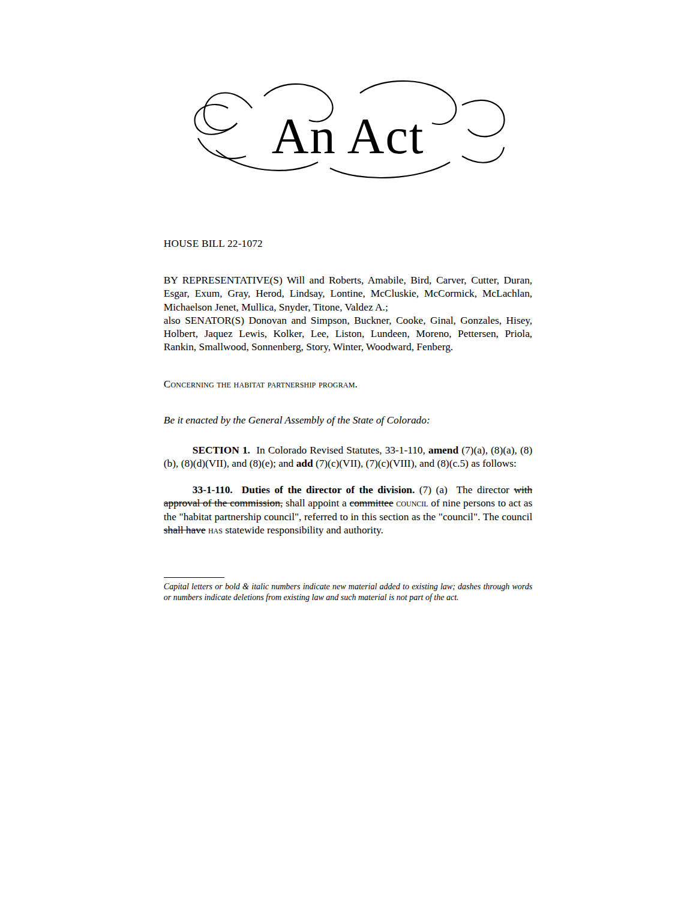An Act
HOUSE BILL 22-1072
BY REPRESENTATIVE(S) Will and Roberts, Amabile, Bird, Carver, Cutter, Duran, Esgar, Exum, Gray, Herod, Lindsay, Lontine, McCluskie, McCormick, McLachlan, Michaelson Jenet, Mullica, Snyder, Titone, Valdez A.;
also SENATOR(S) Donovan and Simpson, Buckner, Cooke, Ginal, Gonzales, Hisey, Holbert, Jaquez Lewis, Kolker, Lee, Liston, Lundeen, Moreno, Pettersen, Priola, Rankin, Smallwood, Sonnenberg, Story, Winter, Woodward, Fenberg.
Concerning the habitat partnership program.
Be it enacted by the General Assembly of the State of Colorado:
SECTION 1. In Colorado Revised Statutes, 33-1-110, amend (7)(a), (8)(a), (8)(b), (8)(d)(VII), and (8)(e); and add (7)(c)(VII), (7)(c)(VIII), and (8)(c.5) as follows:
33-1-110. Duties of the director of the division. (7) (a) The director with approval of the commission, shall appoint a committee council of nine persons to act as the "habitat partnership council", referred to in this section as the "council". The council shall have has statewide responsibility and authority.
Capital letters or bold & italic numbers indicate new material added to existing law; dashes through words or numbers indicate deletions from existing law and such material is not part of the act.